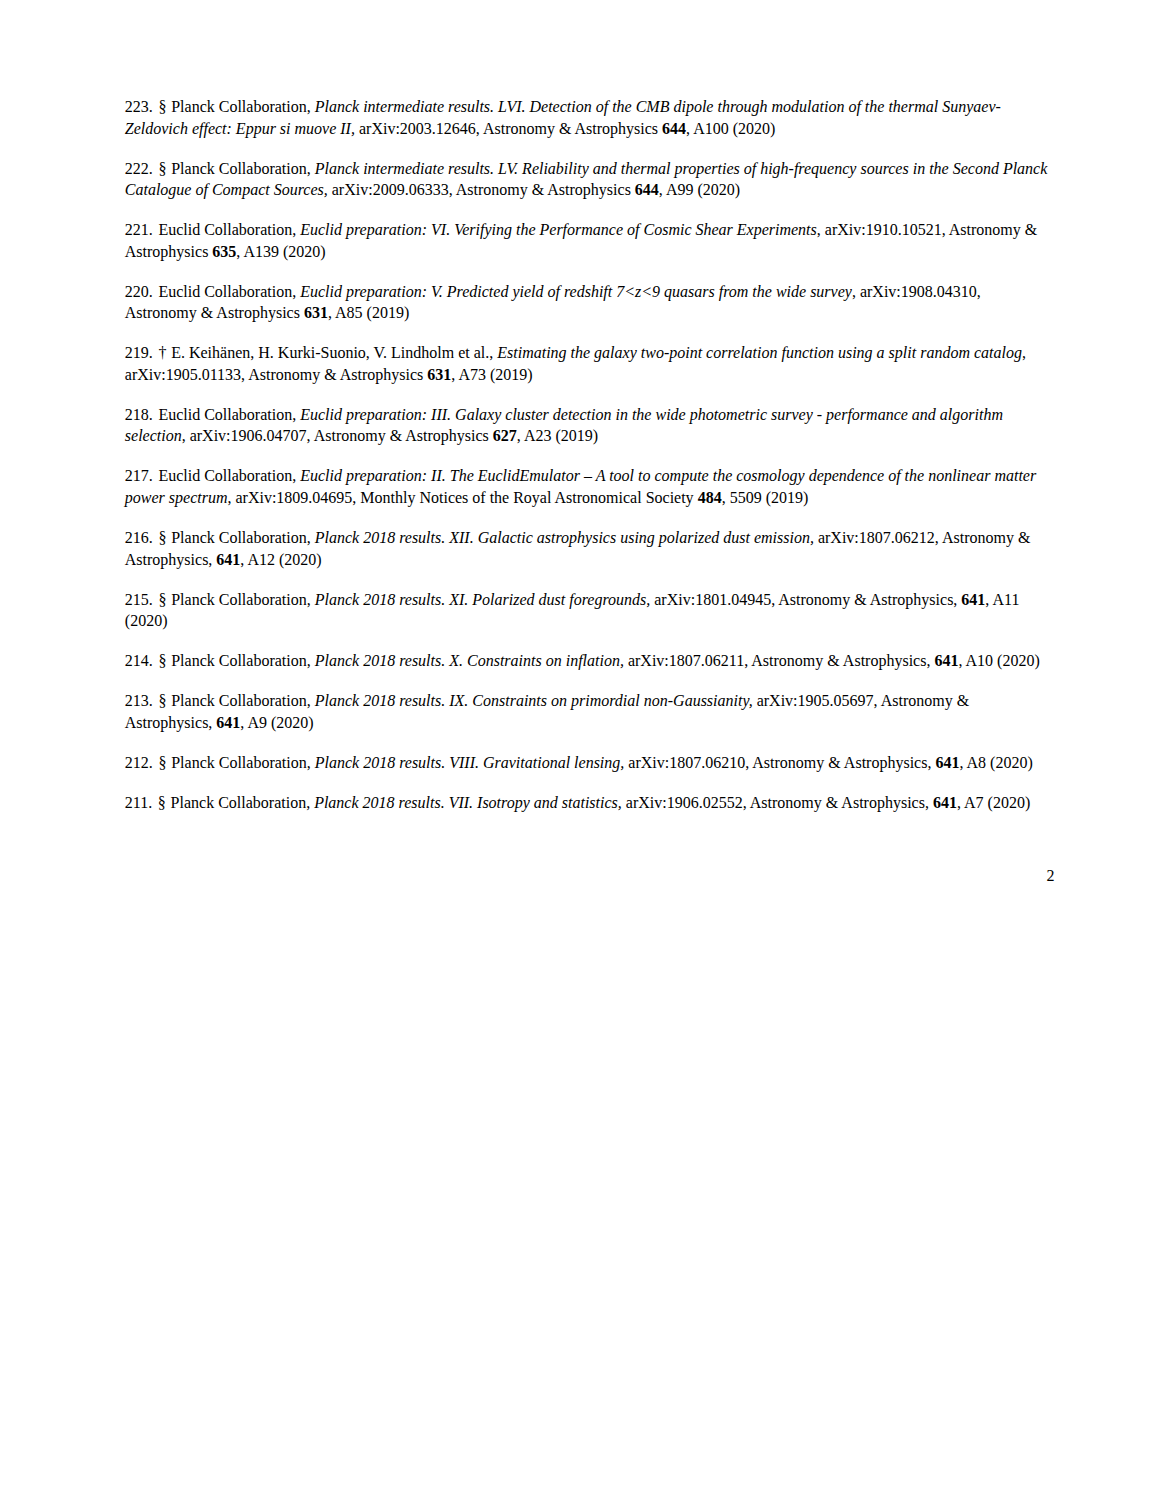223.§Planck Collaboration, Planck intermediate results. LVI. Detection of the CMB dipole through modulation of the thermal Sunyaev-Zeldovich effect: Eppur si muove II, arXiv:2003.12646, Astronomy & Astrophysics 644, A100 (2020)
222.§Planck Collaboration, Planck intermediate results. LV. Reliability and thermal properties of high-frequency sources in the Second Planck Catalogue of Compact Sources, arXiv:2009.06333, Astronomy & Astrophysics 644, A99 (2020)
221. Euclid Collaboration, Euclid preparation: VI. Verifying the Performance of Cosmic Shear Experiments, arXiv:1910.10521, Astronomy & Astrophysics 635, A139 (2020)
220. Euclid Collaboration, Euclid preparation: V. Predicted yield of redshift 7<z<9 quasars from the wide survey, arXiv:1908.04310, Astronomy & Astrophysics 631, A85 (2019)
219.†E. Keihänen, H. Kurki-Suonio, V. Lindholm et al., Estimating the galaxy two-point correlation function using a split random catalog, arXiv:1905.01133, Astronomy & Astrophysics 631, A73 (2019)
218. Euclid Collaboration, Euclid preparation: III. Galaxy cluster detection in the wide photometric survey - performance and algorithm selection, arXiv:1906.04707, Astronomy & Astrophysics 627, A23 (2019)
217. Euclid Collaboration, Euclid preparation: II. The EuclidEmulator – A tool to compute the cosmology dependence of the nonlinear matter power spectrum, arXiv:1809.04695, Monthly Notices of the Royal Astronomical Society 484, 5509 (2019)
216.§Planck Collaboration, Planck 2018 results. XII. Galactic astrophysics using polarized dust emission, arXiv:1807.06212, Astronomy & Astrophysics, 641, A12 (2020)
215.§Planck Collaboration, Planck 2018 results. XI. Polarized dust foregrounds, arXiv:1801.04945, Astronomy & Astrophysics, 641, A11 (2020)
214.§Planck Collaboration, Planck 2018 results. X. Constraints on inflation, arXiv:1807.06211, Astronomy & Astrophysics, 641, A10 (2020)
213.§Planck Collaboration, Planck 2018 results. IX. Constraints on primordial non-Gaussianity, arXiv:1905.05697, Astronomy & Astrophysics, 641, A9 (2020)
212.§Planck Collaboration, Planck 2018 results. VIII. Gravitational lensing, arXiv:1807.06210, Astronomy & Astrophysics, 641, A8 (2020)
211.§Planck Collaboration, Planck 2018 results. VII. Isotropy and statistics, arXiv:1906.02552, Astronomy & Astrophysics, 641, A7 (2020)
2